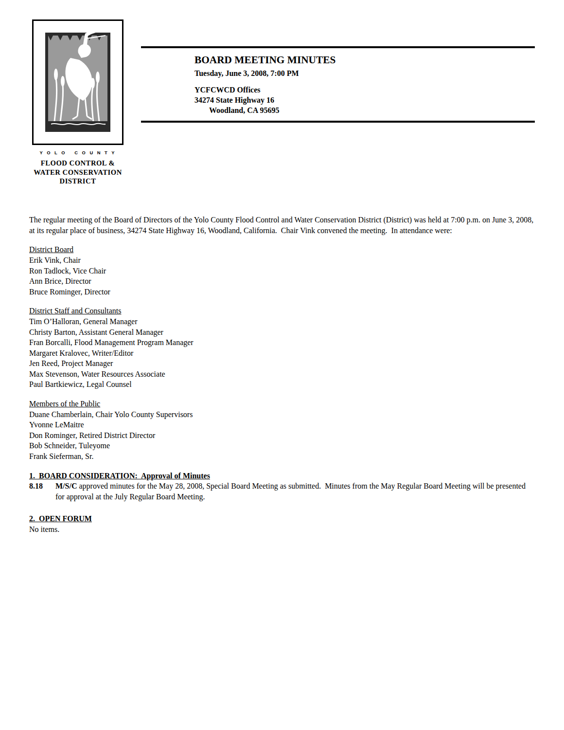Y O L O C O U N T Y
FLOOD CONTROL &
WATER CONSERVATION
DISTRICT
BOARD MEETING MINUTES
Tuesday, June 3, 2008, 7:00 PM
YCFCWCD Offices
34274 State Highway 16
Woodland, CA 95695
The regular meeting of the Board of Directors of the Yolo County Flood Control and Water Conservation District (District) was held at 7:00 p.m. on June 3, 2008, at its regular place of business, 34274 State Highway 16, Woodland, California. Chair Vink convened the meeting. In attendance were:
District Board
Erik Vink, Chair
Ron Tadlock, Vice Chair
Ann Brice, Director
Bruce Rominger, Director
District Staff and Consultants
Tim O’Halloran, General Manager
Christy Barton, Assistant General Manager
Fran Borcalli, Flood Management Program Manager
Margaret Kralovec, Writer/Editor
Jen Reed, Project Manager
Max Stevenson, Water Resources Associate
Paul Bartkiewicz, Legal Counsel
Members of the Public
Duane Chamberlain, Chair Yolo County Supervisors
Yvonne LeMaitre
Don Rominger, Retired District Director
Bob Schneider, Tuleyome
Frank Sieferman, Sr.
1. BOARD CONSIDERATION: Approval of Minutes
8.18
M/S/C approved minutes for the May 28, 2008, Special Board Meeting as submitted. Minutes from the May Regular Board Meeting will be presented for approval at the July Regular Board Meeting.
2. OPEN FORUM
No items.